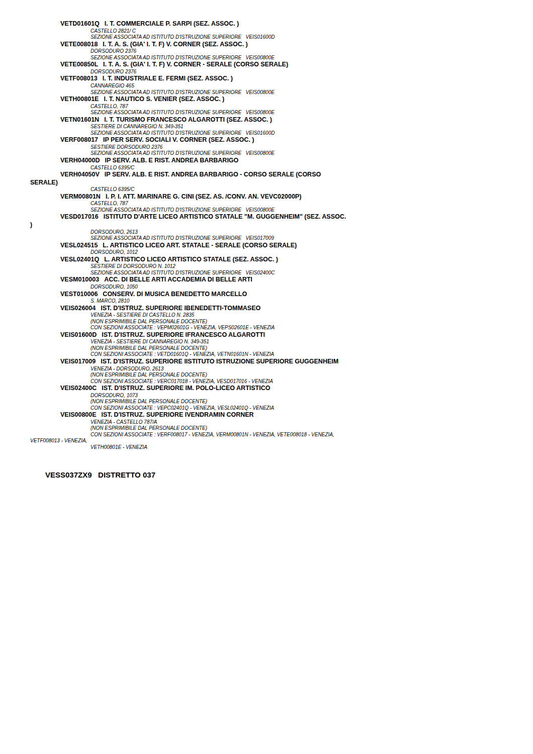VETD01601Q I. T. COMMERCIALE P. SARPI (SEZ. ASSOC. )
CASTELLO 2821/ C
SEZIONE ASSOCIATA AD ISTITUTO D'ISTRUZIONE SUPERIORE VEIS01600D
VETE008018 I. T. A. S. (GIA' I. T. F) V. CORNER (SEZ. ASSOC. )
DORSODURO 2376
SEZIONE ASSOCIATA AD ISTITUTO D'ISTRUZIONE SUPERIORE VEIS00800E
VETE00850L I. T. A. S. (GIA' I. T. F) V. CORNER - SERALE (CORSO SERALE)
DORSODURO 2376
VETF008013 I. T. INDUSTRIALE E. FERMI (SEZ. ASSOC. )
CANNAREGIO 465
SEZIONE ASSOCIATA AD ISTITUTO D'ISTRUZIONE SUPERIORE VEIS00800E
VETH00801E I. T. NAUTICO S. VENIER (SEZ. ASSOC. )
CASTELLO, 787
SEZIONE ASSOCIATA AD ISTITUTO D'ISTRUZIONE SUPERIORE VEIS00800E
VETN01601N I. T. TURISMO FRANCESCO ALGAROTTI (SEZ. ASSOC. )
SESTIERE DI CANNAREGIO N. 349-351
SEZIONE ASSOCIATA AD ISTITUTO D'ISTRUZIONE SUPERIORE VEIS01600D
VERF008017 IP PER SERV. SOCIALI V. CORNER (SEZ. ASSOC. )
SESTIERE DORSODURO 2376
SEZIONE ASSOCIATA AD ISTITUTO D'ISTRUZIONE SUPERIORE VEIS00800E
VERH04000D IP SERV. ALB. E RIST. ANDREA BARBARIGO
CASTELLO 6395/C
VERH04050V IP SERV. ALB. E RIST. ANDREA BARBARIGO - CORSO SERALE (CORSO
SERALE)
CASTELLO 6395/C
VERM00801N I. P. I. ATT. MARINARE G. CINI (SEZ. AS. /CONV. AN. VEVC02000P)
CASTELLO, 787
SEZIONE ASSOCIATA AD ISTITUTO D'ISTRUZIONE SUPERIORE VEIS00800E
VESD017016 ISTITUTO D'ARTE LICEO ARTISTICO STATALE "M. GUGGENHEIM" (SEZ. ASSOC.
)
DORSODURO, 2613
SEZIONE ASSOCIATA AD ISTITUTO D'ISTRUZIONE SUPERIORE VEIS017009
VESL024515 L. ARTISTICO LICEO ART. STATALE - SERALE (CORSO SERALE)
DORSODURO, 1012
VESL02401Q L. ARTISTICO LICEO ARTISTICO STATALE (SEZ. ASSOC. )
SESTIERE DI DORSODURO N. 1012
SEZIONE ASSOCIATA AD ISTITUTO D'ISTRUZIONE SUPERIORE VEIS02400C
VESM010003 ACC. DI BELLE ARTI ACCADEMIA DI BELLE ARTI
DORSODURO, 1050
VEST010006 CONSERV. DI MUSICA BENEDETTO MARCELLO
S. MARCO, 2810
VEIS026004 IST. D'ISTRUZ. SUPERIORE IBENEDETTI-TOMMASEO
VENEZIA - SESTIERE DI CASTELLO N. 2835
(NON ESPRIMIBILE DAL PERSONALE DOCENTE)
CON SEZIONI ASSOCIATE : VEPM02601G - VENEZIA, VEPS02601E - VENEZIA
VEIS01600D IST. D'ISTRUZ. SUPERIORE IFRANCESCO ALGAROTTI
VENEZIA - SESTIERE DI CANNAREGIO N. 349-351
(NON ESPRIMIBILE DAL PERSONALE DOCENTE)
CON SEZIONI ASSOCIATE : VETD01601Q - VENEZIA, VETN01601N - VENEZIA
VEIS017009 IST. D'ISTRUZ. SUPERIORE IISTITUTO ISTRUZIONE SUPERIORE GUGGENHEIM
VENEZIA - DORSODURO, 2613
(NON ESPRIMIBILE DAL PERSONALE DOCENTE)
CON SEZIONI ASSOCIATE : VERC017018 - VENEZIA, VESD017016 - VENEZIA
VEIS02400C IST. D'ISTRUZ. SUPERIORE IM. POLO-LICEO ARTISTICO
DORSODURO, 1073
(NON ESPRIMIBILE DAL PERSONALE DOCENTE)
CON SEZIONI ASSOCIATE : VEPC02401Q - VENEZIA, VESL02401Q - VENEZIA
VEIS00800E IST. D'ISTRUZ. SUPERIORE IVENDRAMIN CORNER
VENEZIA - CASTELLO 787/A
(NON ESPRIMIBILE DAL PERSONALE DOCENTE)
CON SEZIONI ASSOCIATE : VERF008017 - VENEZIA, VERM00801N - VENEZIA, VETE008018 - VENEZIA,
VETF008013 - VENEZIA,
VETH00801E - VENEZIA
VESS037ZX9 DISTRETTO 037